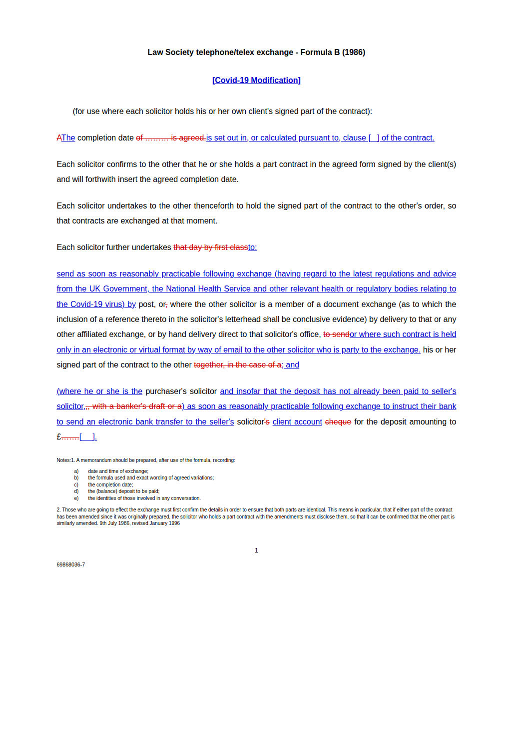Law Society telephone/telex exchange - Formula B (1986)
[Covid-19 Modification]
(for use where each solicitor holds his or her own client's signed part of the contract):
AThe completion date of ……… is agreed. is set out in, or calculated pursuant to, clause [ ] of the contract.
Each solicitor confirms to the other that he or she holds a part contract in the agreed form signed by the client(s) and will forthwith insert the agreed completion date.
Each solicitor undertakes to the other thenceforth to hold the signed part of the contract to the other's order, so that contracts are exchanged at that moment.
Each solicitor further undertakes that day by first class to:
send as soon as reasonably practicable following exchange (having regard to the latest regulations and advice from the UK Government, the National Health Service and other relevant health or regulatory bodies relating to the Covid-19 virus) by post, or, where the other solicitor is a member of a document exchange (as to which the inclusion of a reference thereto in the solicitor's letterhead shall be conclusive evidence) by delivery to that or any other affiliated exchange, or by hand delivery direct to that solicitor's office, to send or where such contract is held only in an electronic or virtual format by way of email to the other solicitor who is party to the exchange. his or her signed part of the contract to the other together, in the case of a; and
(where he or she is the purchaser's solicitor and insofar that the deposit has not already been paid to seller's solicitor,,, with a banker's draft or a) as soon as reasonably practicable following exchange to instruct their bank to send an electronic bank transfer to the seller's solicitor's client account cheque for the deposit amounting to £…….[ ].
Notes:1. A memorandum should be prepared, after use of the formula, recording:
| a) | date and time of exchange; |
| b) | the formula used and exact wording of agreed variations; |
| c) | the completion date; |
| d) | the (balance) deposit to be paid; |
| e) | the identities of those involved in any conversation. |
2. Those who are going to effect the exchange must first confirm the details in order to ensure that both parts are identical. This means in particular, that if either part of the contract has been amended since it was originally prepared, the solicitor who holds a part contract with the amendments must disclose them, so that it can be confirmed that the other part is similarly amended. 9th July 1986, revised January 1996
1
69868036-7